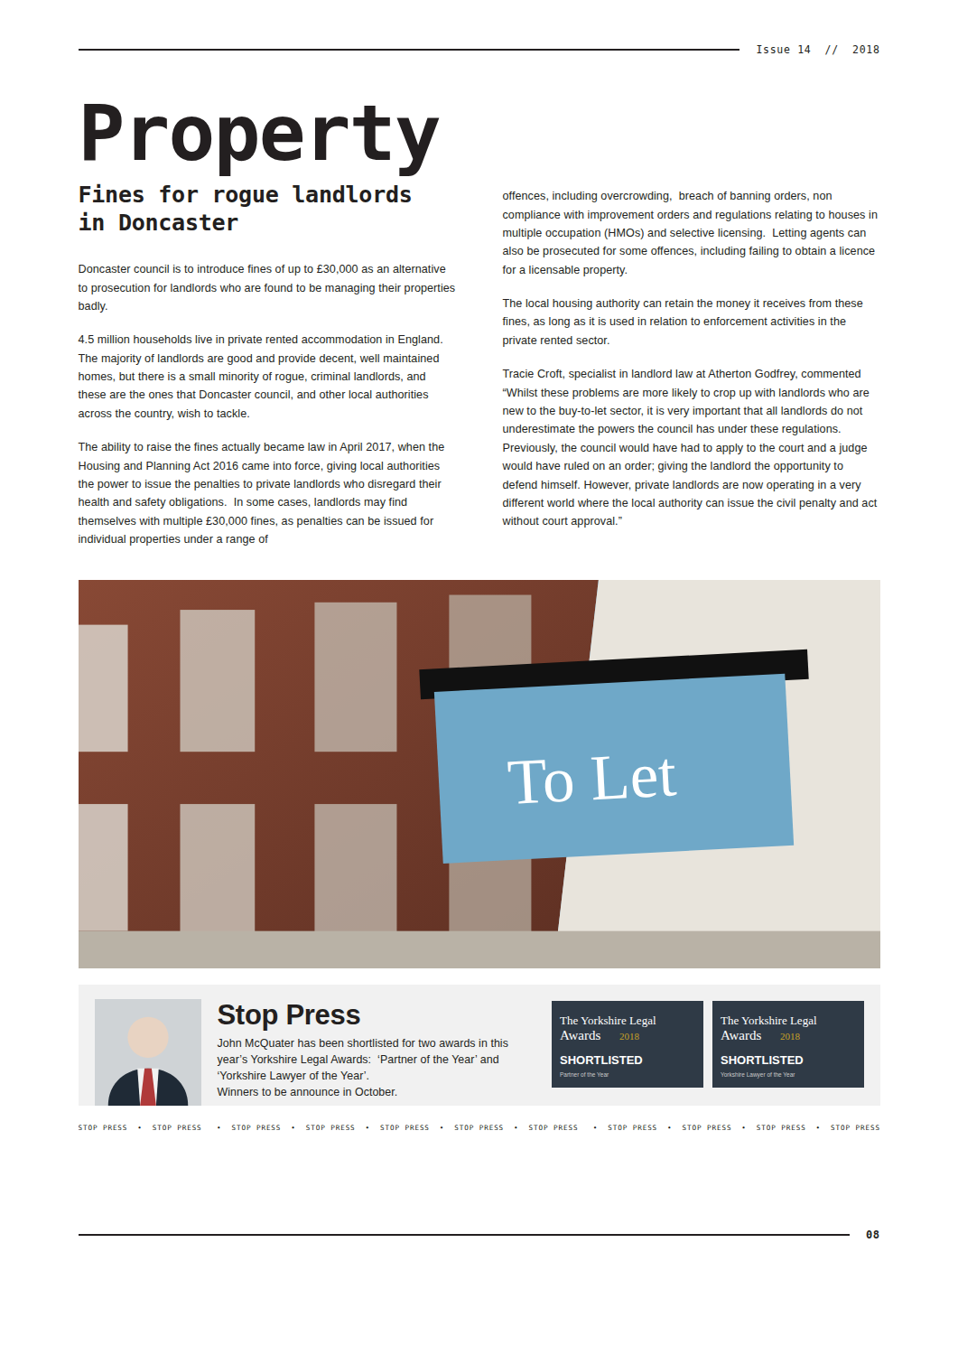Issue 14 // 2018
Property
Fines for rogue landlords
in Doncaster
Doncaster council is to introduce fines of up to £30,000 as an alternative to prosecution for landlords who are found to be managing their properties badly.
4.5 million households live in private rented accommodation in England. The majority of landlords are good and provide decent, well maintained homes, but there is a small minority of rogue, criminal landlords, and these are the ones that Doncaster council, and other local authorities across the country, wish to tackle.
The ability to raise the fines actually became law in April 2017, when the Housing and Planning Act 2016 came into force, giving local authorities the power to issue the penalties to private landlords who disregard their health and safety obligations. In some cases, landlords may find themselves with multiple £30,000 fines, as penalties can be issued for individual properties under a range of
offences, including overcrowding, breach of banning orders, non compliance with improvement orders and regulations relating to houses in multiple occupation (HMOs) and selective licensing. Letting agents can also be prosecuted for some offences, including failing to obtain a licence for a licensable property.
The local housing authority can retain the money it receives from these fines, as long as it is used in relation to enforcement activities in the private rented sector.
Tracie Croft, specialist in landlord law at Atherton Godfrey, commented “Whilst these problems are more likely to crop up with landlords who are new to the buy-to-let sector, it is very important that all landlords do not underestimate the powers the council has under these regulations. Previously, the council would have had to apply to the court and a judge would have ruled on an order; giving the landlord the opportunity to defend himself. However, private landlords are now operating in a very different world where the local authority can issue the civil penalty and act without court approval.”
Stop Press
John McQuater has been shortlisted for two awards in this year’s Yorkshire Legal Awards: ‘Partner of the Year’ and ‘Yorkshire Lawyer of the Year’.
Winners to be announce in October.
STOP PRESS • STOP PRESS • STOP PRESS • STOP PRESS • STOP PRESS • STOP PRESS • STOP PRESS • STOP PRESS • STOP PRESS • STOP PRESS • STOP PRESS • STOP PRESS • STOP PRESS • STOP PRESS • STOP PRESS • STOP PRESS
08